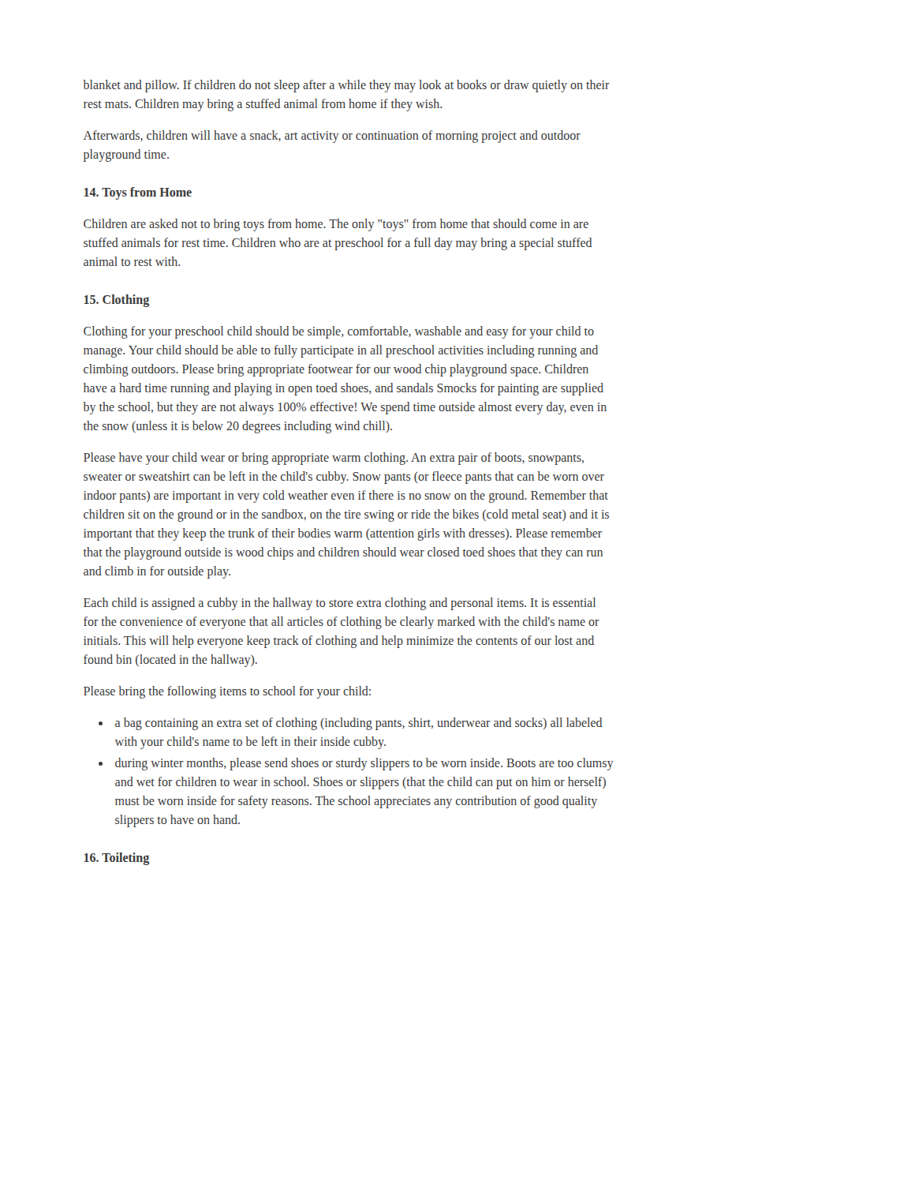blanket and pillow. If children do not sleep after a while they may look at books or draw quietly on their rest mats. Children may bring a stuffed animal from home if they wish.
Afterwards, children will have a snack, art activity or continuation of morning project and outdoor playground time.
14. Toys from Home
Children are asked not to bring toys from home. The only "toys" from home that should come in are stuffed animals for rest time. Children who are at preschool for a full day may bring a special stuffed animal to rest with.
15. Clothing
Clothing for your preschool child should be simple, comfortable, washable and easy for your child to manage. Your child should be able to fully participate in all preschool activities including running and climbing outdoors. Please bring appropriate footwear for our wood chip playground space. Children have a hard time running and playing in open toed shoes, and sandals Smocks for painting are supplied by the school, but they are not always 100% effective! We spend time outside almost every day, even in the snow (unless it is below 20 degrees including wind chill).
Please have your child wear or bring appropriate warm clothing. An extra pair of boots, snowpants, sweater or sweatshirt can be left in the child's cubby. Snow pants (or fleece pants that can be worn over indoor pants) are important in very cold weather even if there is no snow on the ground. Remember that children sit on the ground or in the sandbox, on the tire swing or ride the bikes (cold metal seat) and it is important that they keep the trunk of their bodies warm (attention girls with dresses). Please remember that the playground outside is wood chips and children should wear closed toed shoes that they can run and climb in for outside play.
Each child is assigned a cubby in the hallway to store extra clothing and personal items. It is essential for the convenience of everyone that all articles of clothing be clearly marked with the child's name or initials. This will help everyone keep track of clothing and help minimize the contents of our lost and found bin (located in the hallway).
Please bring the following items to school for your child:
a bag containing an extra set of clothing (including pants, shirt, underwear and socks) all labeled with your child's name to be left in their inside cubby.
during winter months, please send shoes or sturdy slippers to be worn inside. Boots are too clumsy and wet for children to wear in school. Shoes or slippers (that the child can put on him or herself) must be worn inside for safety reasons. The school appreciates any contribution of good quality slippers to have on hand.
16. Toileting